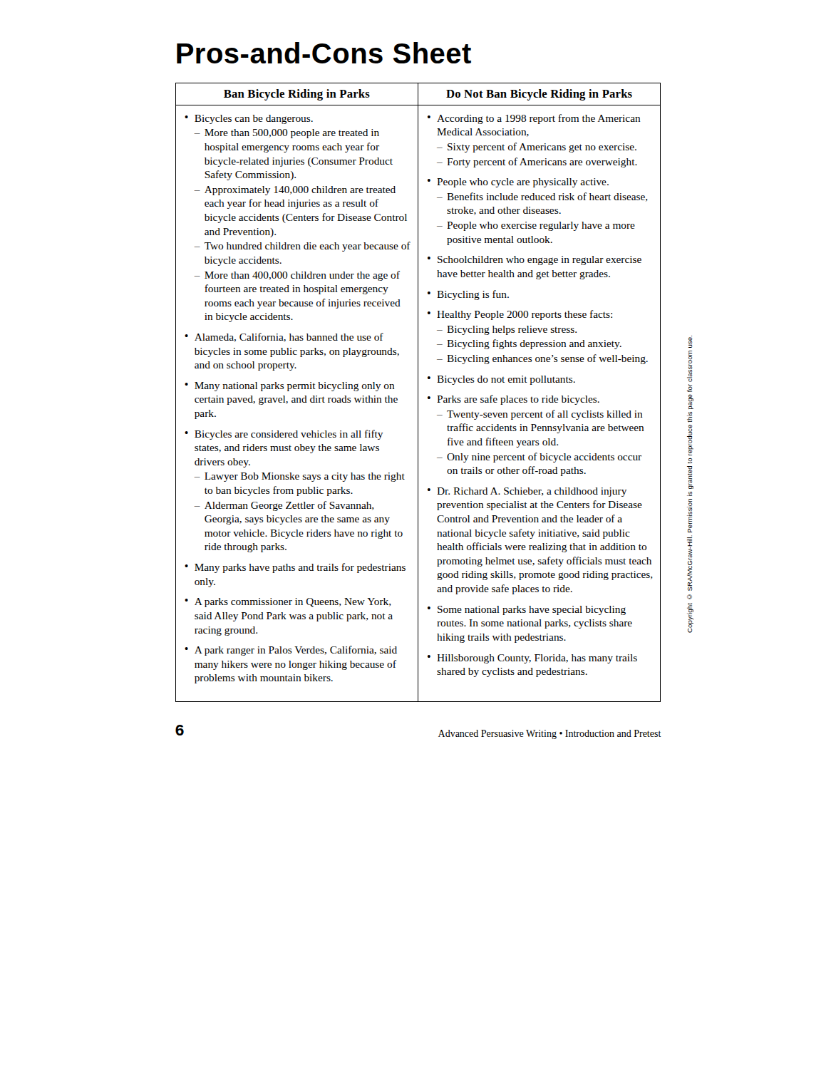Pros-and-Cons Sheet
| Ban Bicycle Riding in Parks | Do Not Ban Bicycle Riding in Parks |
| --- | --- |
| Bicycles can be dangerous. More than 500,000 people are treated in hospital emergency rooms each year for bicycle-related injuries (Consumer Product Safety Commission). Approximately 140,000 children are treated each year for head injuries as a result of bicycle accidents (Centers for Disease Control and Prevention). Two hundred children die each year because of bicycle accidents. More than 400,000 children under the age of fourteen are treated in hospital emergency rooms each year because of injuries received in bicycle accidents. Alameda, California, has banned the use of bicycles in some public parks, on playgrounds, and on school property. Many national parks permit bicycling only on certain paved, gravel, and dirt roads within the park. Bicycles are considered vehicles in all fifty states, and riders must obey the same laws drivers obey. Lawyer Bob Mionske says a city has the right to ban bicycles from public parks. Alderman George Zettler of Savannah, Georgia, says bicycles are the same as any motor vehicle. Bicycle riders have no right to ride through parks. Many parks have paths and trails for pedestrians only. A parks commissioner in Queens, New York, said Alley Pond Park was a public park, not a racing ground. A park ranger in Palos Verdes, California, said many hikers were no longer hiking because of problems with mountain bikers. | According to a 1998 report from the American Medical Association, Sixty percent of Americans get no exercise. Forty percent of Americans are overweight. People who cycle are physically active. Benefits include reduced risk of heart disease, stroke, and other diseases. People who exercise regularly have a more positive mental outlook. Schoolchildren who engage in regular exercise have better health and get better grades. Bicycling is fun. Healthy People 2000 reports these facts: Bicycling helps relieve stress. Bicycling fights depression and anxiety. Bicycling enhances one’s sense of well-being. Bicycles do not emit pollutants. Parks are safe places to ride bicycles. Twenty-seven percent of all cyclists killed in traffic accidents in Pennsylvania are between five and fifteen years old. Only nine percent of bicycle accidents occur on trails or other off-road paths. Dr. Richard A. Schieber, a childhood injury prevention specialist at the Centers for Disease Control and Prevention and the leader of a national bicycle safety initiative, said public health officials were realizing that in addition to promoting helmet use, safety officials must teach good riding skills, promote good riding practices, and provide safe places to ride. Some national parks have special bicycling routes. In some national parks, cyclists share hiking trails with pedestrians. Hillsborough County, Florida, has many trails shared by cyclists and pedestrians. |
Copyright © SRA/McGraw-Hill. Permission is granted to reproduce this page for classroom use.
6
Advanced Persuasive Writing • Introduction and Pretest